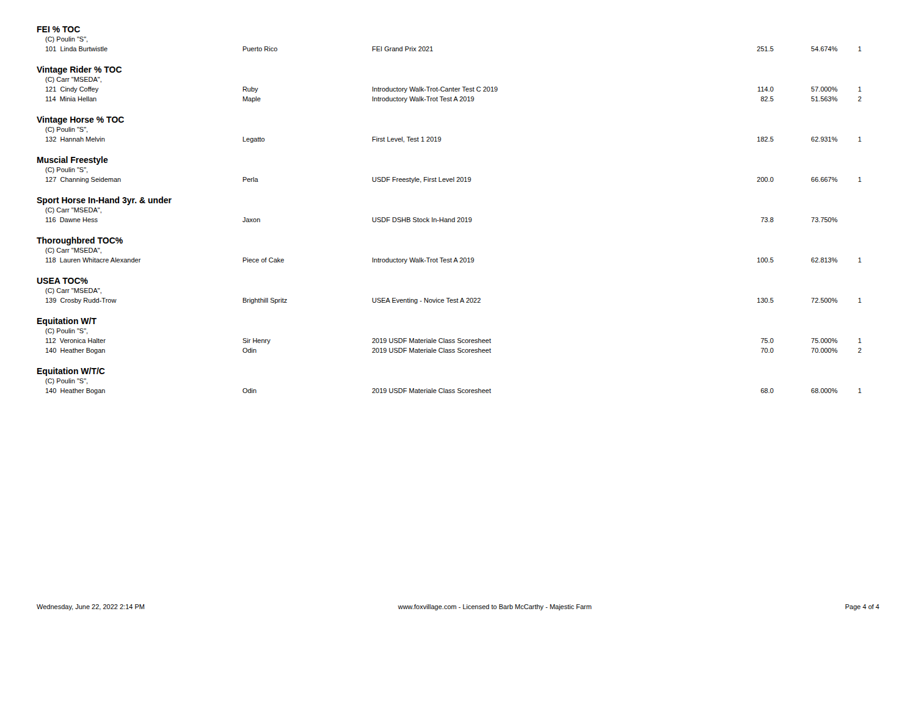FEI % TOC
(C) Poulin "S",
| 101 Linda Burtwistle | Puerto Rico | FEI Grand Prix 2021 | 251.5 | 54.674% | 1 |
Vintage Rider % TOC
(C) Carr "MSEDA",
| 121 Cindy Coffey | Ruby | Introductory Walk-Trot-Canter Test C 2019 | 114.0 | 57.000% | 1 |
| 114 Minia Hellan | Maple | Introductory Walk-Trot Test A 2019 | 82.5 | 51.563% | 2 |
Vintage Horse % TOC
(C) Poulin "S",
| 132 Hannah Melvin | Legatto | First Level, Test 1 2019 | 182.5 | 62.931% | 1 |
Muscial Freestyle
(C) Poulin "S",
| 127 Channing Seideman | Perla | USDF Freestyle, First Level 2019 | 200.0 | 66.667% | 1 |
Sport Horse In-Hand 3yr. & under
(C) Carr "MSEDA",
| 116 Dawne Hess | Jaxon | USDF DSHB Stock In-Hand 2019 | 73.8 | 73.750% | |
Thoroughbred TOC%
(C) Carr "MSEDA",
| 118 Lauren Whitacre Alexander | Piece of Cake | Introductory Walk-Trot Test A 2019 | 100.5 | 62.813% | 1 |
USEA TOC%
(C) Carr "MSEDA",
| 139 Crosby Rudd-Trow | Brighthill Spritz | USEA Eventing - Novice Test A 2022 | 130.5 | 72.500% | 1 |
Equitation W/T
(C) Poulin "S",
| 112 Veronica Halter | Sir Henry | 2019 USDF Materiale Class Scoresheet | 75.0 | 75.000% | 1 |
| 140 Heather Bogan | Odin | 2019 USDF Materiale Class Scoresheet | 70.0 | 70.000% | 2 |
Equitation W/T/C
(C) Poulin "S",
| 140 Heather Bogan | Odin | 2019 USDF Materiale Class Scoresheet | 68.0 | 68.000% | 1 |
Wednesday, June 22, 2022 2:14 PM Page 4 of 4
www.foxvillage.com - Licensed to Barb McCarthy - Majestic Farm